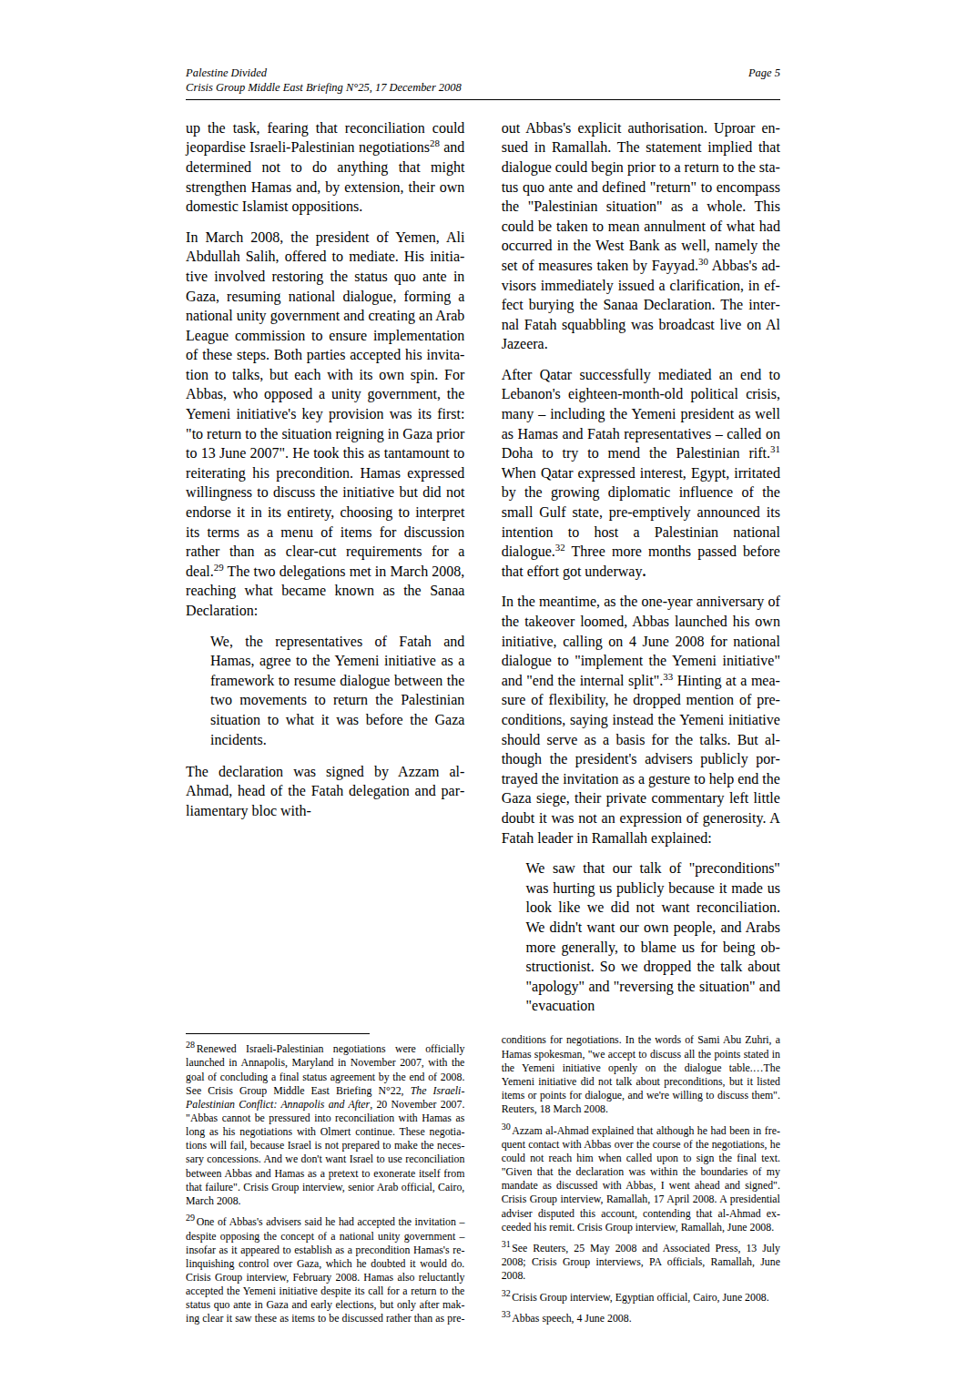Palestine Divided
Crisis Group Middle East Briefing N°25, 17 December 2008
Page 5
up the task, fearing that reconciliation could jeopardise Israeli-Palestinian negotiations28 and determined not to do anything that might strengthen Hamas and, by extension, their own domestic Islamist oppositions.
In March 2008, the president of Yemen, Ali Abdullah Salih, offered to mediate. His initiative involved restoring the status quo ante in Gaza, resuming national dialogue, forming a national unity government and creating an Arab League commission to ensure implementation of these steps. Both parties accepted his invitation to talks, but each with its own spin. For Abbas, who opposed a unity government, the Yemeni initiative's key provision was its first: "to return to the situation reigning in Gaza prior to 13 June 2007". He took this as tantamount to reiterating his precondition. Hamas expressed willingness to discuss the initiative but did not endorse it in its entirety, choosing to interpret its terms as a menu of items for discussion rather than as clear-cut requirements for a deal.29 The two delegations met in March 2008, reaching what became known as the Sanaa Declaration:
We, the representatives of Fatah and Hamas, agree to the Yemeni initiative as a framework to resume dialogue between the two movements to return the Palestinian situation to what it was before the Gaza incidents.
The declaration was signed by Azzam al-Ahmad, head of the Fatah delegation and parliamentary bloc with-
out Abbas's explicit authorisation. Uproar ensued in Ramallah. The statement implied that dialogue could begin prior to a return to the status quo ante and defined "return" to encompass the "Palestinian situation" as a whole. This could be taken to mean annulment of what had occurred in the West Bank as well, namely the set of measures taken by Fayyad.30 Abbas's advisors immediately issued a clarification, in effect burying the Sanaa Declaration. The internal Fatah squabbling was broadcast live on Al Jazeera.
After Qatar successfully mediated an end to Lebanon's eighteen-month-old political crisis, many – including the Yemeni president as well as Hamas and Fatah representatives – called on Doha to try to mend the Palestinian rift.31 When Qatar expressed interest, Egypt, irritated by the growing diplomatic influence of the small Gulf state, pre-emptively announced its intention to host a Palestinian national dialogue.32 Three more months passed before that effort got underway.
In the meantime, as the one-year anniversary of the takeover loomed, Abbas launched his own initiative, calling on 4 June 2008 for national dialogue to "implement the Yemeni initiative" and "end the internal split".33 Hinting at a measure of flexibility, he dropped mention of preconditions, saying instead the Yemeni initiative should serve as a basis for the talks. But although the president's advisers publicly portrayed the invitation as a gesture to help end the Gaza siege, their private commentary left little doubt it was not an expression of generosity. A Fatah leader in Ramallah explained:
We saw that our talk of "preconditions" was hurting us publicly because it made us look like we did not want reconciliation. We didn't want our own people, and Arabs more generally, to blame us for being obstructionist. So we dropped the talk about "apology" and "reversing the situation" and "evacuation
28 Renewed Israeli-Palestinian negotiations were officially launched in Annapolis, Maryland in November 2007, with the goal of concluding a final status agreement by the end of 2008. See Crisis Group Middle East Briefing N°22, The Israeli-Palestinian Conflict: Annapolis and After, 20 November 2007. "Abbas cannot be pressured into reconciliation with Hamas as long as his negotiations with Olmert continue. These negotiations will fail, because Israel is not prepared to make the necessary concessions. And we don't want Israel to use reconciliation between Abbas and Hamas as a pretext to exonerate itself from that failure". Crisis Group interview, senior Arab official, Cairo, March 2008.
29 One of Abbas's advisers said he had accepted the invitation – despite opposing the concept of a national unity government – insofar as it appeared to establish as a precondition Hamas's relinquishing control over Gaza, which he doubted it would do. Crisis Group interview, February 2008. Hamas also reluctantly accepted the Yemeni initiative despite its call for a return to the status quo ante in Gaza and early elections, but only after making clear it saw these as items to be discussed rather than as preconditions for negotiations. In the words of Sami Abu Zuhri, a Hamas spokesman, "we accept to discuss all the points stated in the Yemeni initiative openly on the dialogue table.…The Yemeni initiative did not talk about preconditions, but it listed items or points for dialogue, and we're willing to discuss them". Reuters, 18 March 2008.
30 Azzam al-Ahmad explained that although he had been in frequent contact with Abbas over the course of the negotiations, he could not reach him when called upon to sign the final text. "Given that the declaration was within the boundaries of my mandate as discussed with Abbas, I went ahead and signed". Crisis Group interview, Ramallah, 17 April 2008. A presidential adviser disputed this account, contending that al-Ahmad exceeded his remit. Crisis Group interview, Ramallah, June 2008.
31 See Reuters, 25 May 2008 and Associated Press, 13 July 2008; Crisis Group interviews, PA officials, Ramallah, June 2008.
32 Crisis Group interview, Egyptian official, Cairo, June 2008.
33 Abbas speech, 4 June 2008.